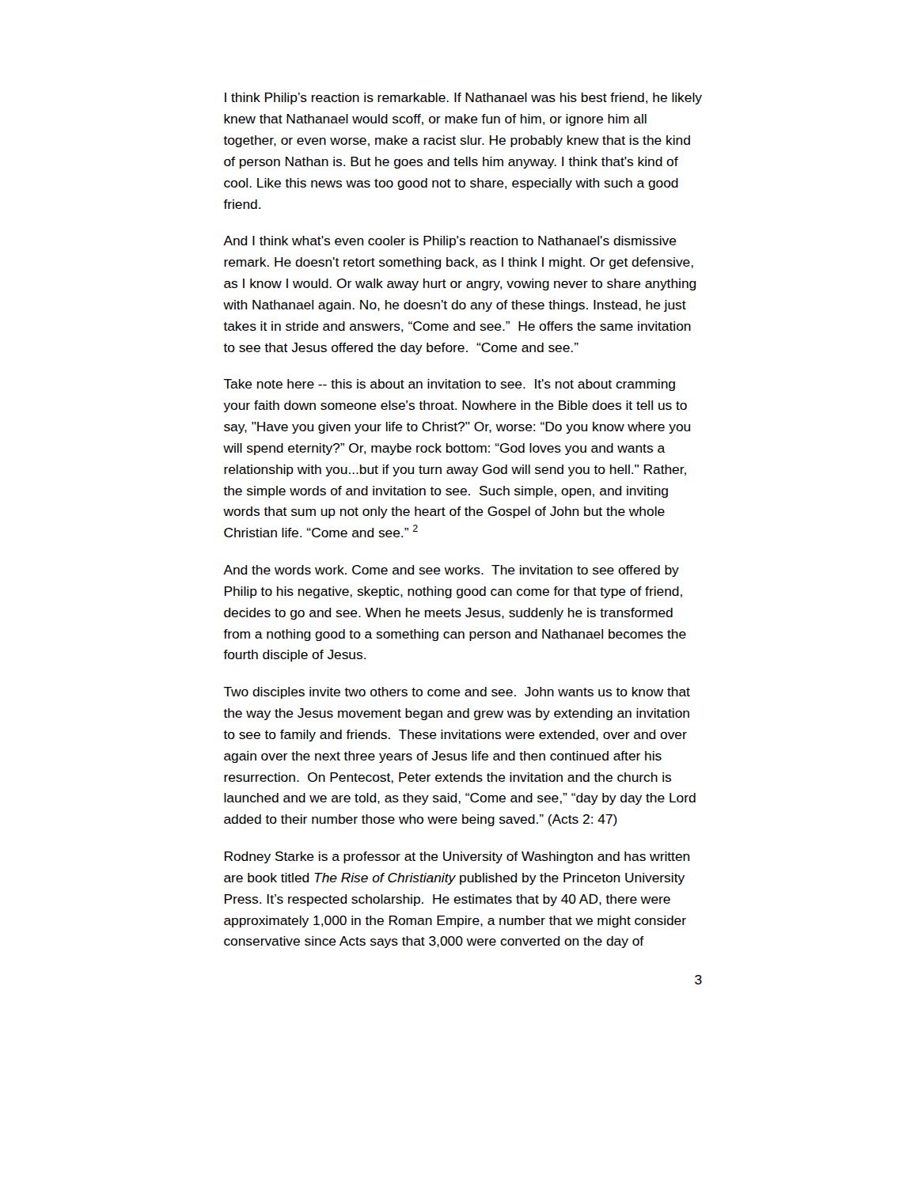I think Philip’s reaction is remarkable. If Nathanael was his best friend, he likely knew that Nathanael would scoff, or make fun of him, or ignore him all together, or even worse, make a racist slur. He probably knew that is the kind of person Nathan is. But he goes and tells him anyway. I think that's kind of cool. Like this news was too good not to share, especially with such a good friend.
And I think what's even cooler is Philip's reaction to Nathanael's dismissive remark. He doesn't retort something back, as I think I might. Or get defensive, as I know I would. Or walk away hurt or angry, vowing never to share anything with Nathanael again. No, he doesn't do any of these things. Instead, he just takes it in stride and answers, “Come and see.” He offers the same invitation to see that Jesus offered the day before. “Come and see.”
Take note here -- this is about an invitation to see. It's not about cramming your faith down someone else's throat. Nowhere in the Bible does it tell us to say, "Have you given your life to Christ?" Or, worse: “Do you know where you will spend eternity?” Or, maybe rock bottom: “God loves you and wants a relationship with you...but if you turn away God will send you to hell." Rather, the simple words of and invitation to see. Such simple, open, and inviting words that sum up not only the heart of the Gospel of John but the whole Christian life. “Come and see.” 2
And the words work. Come and see works. The invitation to see offered by Philip to his negative, skeptic, nothing good can come for that type of friend, decides to go and see. When he meets Jesus, suddenly he is transformed from a nothing good to a something can person and Nathanael becomes the fourth disciple of Jesus.
Two disciples invite two others to come and see. John wants us to know that the way the Jesus movement began and grew was by extending an invitation to see to family and friends. These invitations were extended, over and over again over the next three years of Jesus life and then continued after his resurrection. On Pentecost, Peter extends the invitation and the church is launched and we are told, as they said, “Come and see,” “day by day the Lord added to their number those who were being saved.” (Acts 2: 47)
Rodney Starke is a professor at the University of Washington and has written are book titled The Rise of Christianity published by the Princeton University Press. It’s respected scholarship. He estimates that by 40 AD, there were approximately 1,000 in the Roman Empire, a number that we might consider conservative since Acts says that 3,000 were converted on the day of
3